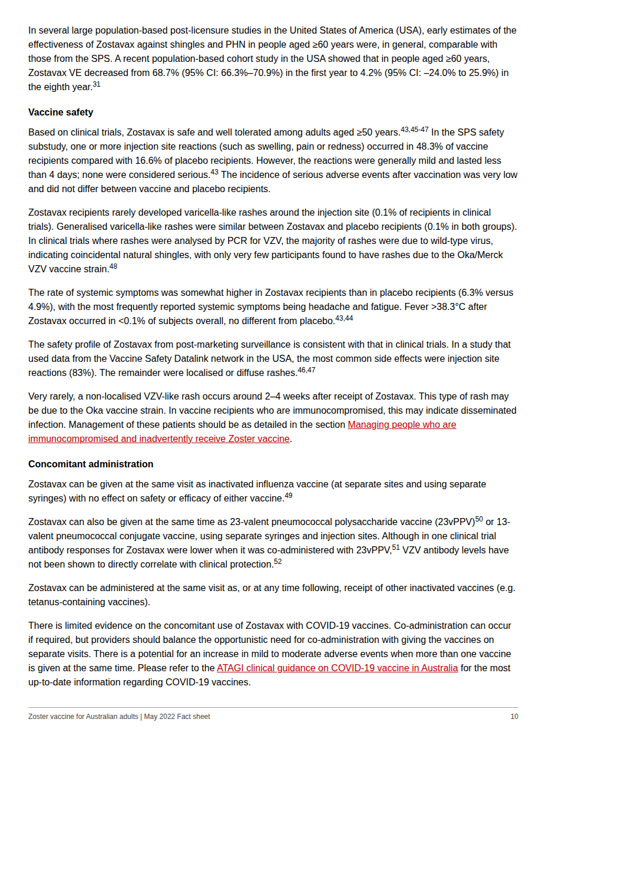In several large population-based post-licensure studies in the United States of America (USA), early estimates of the effectiveness of Zostavax against shingles and PHN in people aged ≥60 years were, in general, comparable with those from the SPS. A recent population-based cohort study in the USA showed that in people aged ≥60 years, Zostavax VE decreased from 68.7% (95% CI: 66.3%–70.9%) in the first year to 4.2% (95% CI: –24.0% to 25.9%) in the eighth year.31
Vaccine safety
Based on clinical trials, Zostavax is safe and well tolerated among adults aged ≥50 years.43,45-47 In the SPS safety substudy, one or more injection site reactions (such as swelling, pain or redness) occurred in 48.3% of vaccine recipients compared with 16.6% of placebo recipients. However, the reactions were generally mild and lasted less than 4 days; none were considered serious.43 The incidence of serious adverse events after vaccination was very low and did not differ between vaccine and placebo recipients.
Zostavax recipients rarely developed varicella-like rashes around the injection site (0.1% of recipients in clinical trials). Generalised varicella-like rashes were similar between Zostavax and placebo recipients (0.1% in both groups). In clinical trials where rashes were analysed by PCR for VZV, the majority of rashes were due to wild-type virus, indicating coincidental natural shingles, with only very few participants found to have rashes due to the Oka/Merck VZV vaccine strain.48
The rate of systemic symptoms was somewhat higher in Zostavax recipients than in placebo recipients (6.3% versus 4.9%), with the most frequently reported systemic symptoms being headache and fatigue. Fever >38.3°C after Zostavax occurred in <0.1% of subjects overall, no different from placebo.43,44
The safety profile of Zostavax from post-marketing surveillance is consistent with that in clinical trials. In a study that used data from the Vaccine Safety Datalink network in the USA, the most common side effects were injection site reactions (83%). The remainder were localised or diffuse rashes.46,47
Very rarely, a non-localised VZV-like rash occurs around 2–4 weeks after receipt of Zostavax. This type of rash may be due to the Oka vaccine strain. In vaccine recipients who are immunocompromised, this may indicate disseminated infection. Management of these patients should be as detailed in the section Managing people who are immunocompromised and inadvertently receive Zoster vaccine.
Concomitant administration
Zostavax can be given at the same visit as inactivated influenza vaccine (at separate sites and using separate syringes) with no effect on safety or efficacy of either vaccine.49
Zostavax can also be given at the same time as 23-valent pneumococcal polysaccharide vaccine (23vPPV)50 or 13-valent pneumococcal conjugate vaccine, using separate syringes and injection sites. Although in one clinical trial antibody responses for Zostavax were lower when it was co-administered with 23vPPV,51 VZV antibody levels have not been shown to directly correlate with clinical protection.52
Zostavax can be administered at the same visit as, or at any time following, receipt of other inactivated vaccines (e.g. tetanus-containing vaccines).
There is limited evidence on the concomitant use of Zostavax with COVID-19 vaccines. Co-administration can occur if required, but providers should balance the opportunistic need for co-administration with giving the vaccines on separate visits. There is a potential for an increase in mild to moderate adverse events when more than one vaccine is given at the same time. Please refer to the ATAGI clinical guidance on COVID-19 vaccine in Australia for the most up-to-date information regarding COVID-19 vaccines.
Zoster vaccine for Australian adults | May 2022 Fact sheet 10